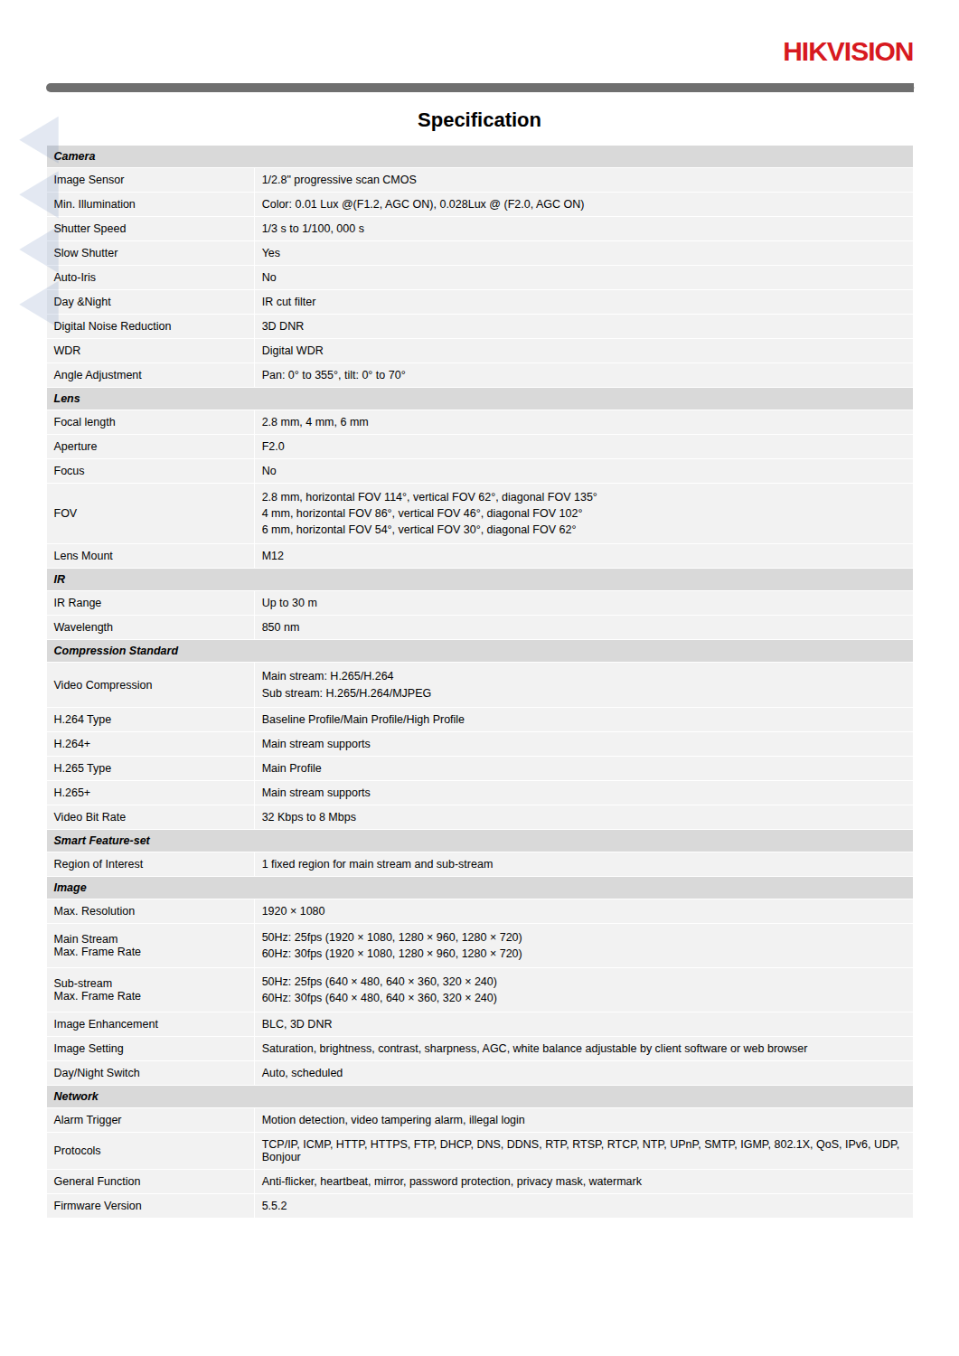HIK VISION
Specification
| Camera |
| Image Sensor | 1/2.8" progressive scan CMOS |
| Min. Illumination | Color: 0.01 Lux @(F1.2, AGC ON), 0.028Lux @ (F2.0, AGC ON) |
| Shutter Speed | 1/3 s to 1/100, 000 s |
| Slow Shutter | Yes |
| Auto-Iris | No |
| Day &Night | IR cut filter |
| Digital Noise Reduction | 3D DNR |
| WDR | Digital WDR |
| Angle Adjustment | Pan: 0° to 355°, tilt: 0° to 70° |
| Lens |
| Focal length | 2.8 mm, 4 mm, 6 mm |
| Aperture | F2.0 |
| Focus | No |
| FOV | 2.8 mm, horizontal FOV 114°, vertical FOV 62°, diagonal FOV 135° 4 mm, horizontal FOV 86°, vertical FOV 46°, diagonal FOV 102° 6 mm, horizontal FOV 54°, vertical FOV 30°, diagonal FOV 62° |
| Lens Mount | M12 |
| IR |
| IR Range | Up to 30 m |
| Wavelength | 850 nm |
| Compression Standard |
| Video Compression | Main stream: H.265/H.264 Sub stream: H.265/H.264/MJPEG |
| H.264 Type | Baseline Profile/Main Profile/High Profile |
| H.264+ | Main stream supports |
| H.265 Type | Main Profile |
| H.265+ | Main stream supports |
| Video Bit Rate | 32 Kbps to 8 Mbps |
| Smart Feature-set |
| Region of Interest | 1 fixed region for main stream and sub-stream |
| Image |
| Max. Resolution | 1920 × 1080 |
| Main Stream Max. Frame Rate | 50Hz: 25fps (1920 × 1080, 1280 × 960, 1280 × 720) 60Hz: 30fps (1920 × 1080, 1280 × 960, 1280 × 720) |
| Sub-stream Max. Frame Rate | 50Hz: 25fps (640 × 480, 640 × 360, 320 × 240) 60Hz: 30fps (640 × 480, 640 × 360, 320 × 240) |
| Image Enhancement | BLC, 3D DNR |
| Image Setting | Saturation, brightness, contrast, sharpness, AGC, white balance adjustable by client software or web browser |
| Day/Night Switch | Auto, scheduled |
| Network |
| Alarm Trigger | Motion detection, video tampering alarm, illegal login |
| Protocols | TCP/IP, ICMP, HTTP, HTTPS, FTP, DHCP, DNS, DDNS, RTP, RTSP, RTCP, NTP, UPnP, SMTP, IGMP, 802.1X, QoS, IPv6, UDP, Bonjour |
| General Function | Anti-flicker, heartbeat, mirror, password protection, privacy mask, watermark |
| Firmware Version | 5.5.2 |